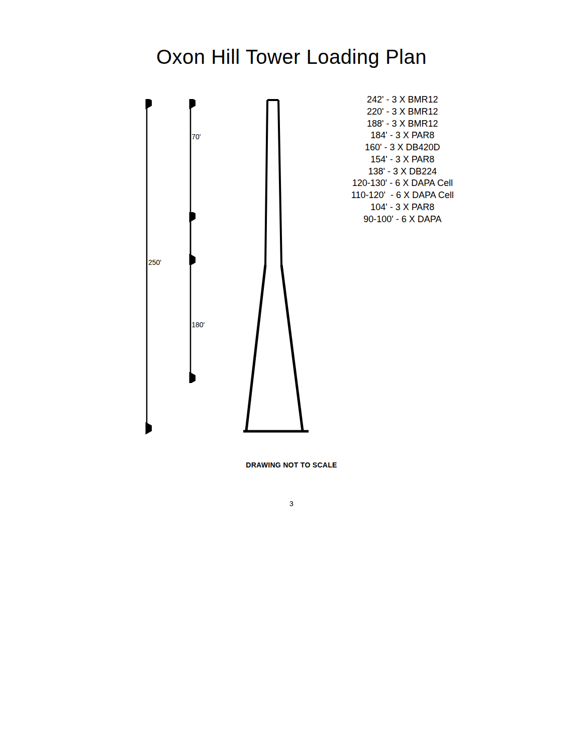Oxon Hill Tower Loading Plan
250'
70'
180'
242' - 3 X BMR12
220' - 3 X BMR12
188' - 3 X BMR12
184' - 3 X PAR8
160' - 3 X DB420D
154' - 3 X PAR8
138' - 3 X DB224
120-130' - 6 X DAPA Cell
110-120' - 6 X DAPA Cell
104' - 3 X PAR8
90-100' - 6 X DAPA
DRAWING NOT TO SCALE
3